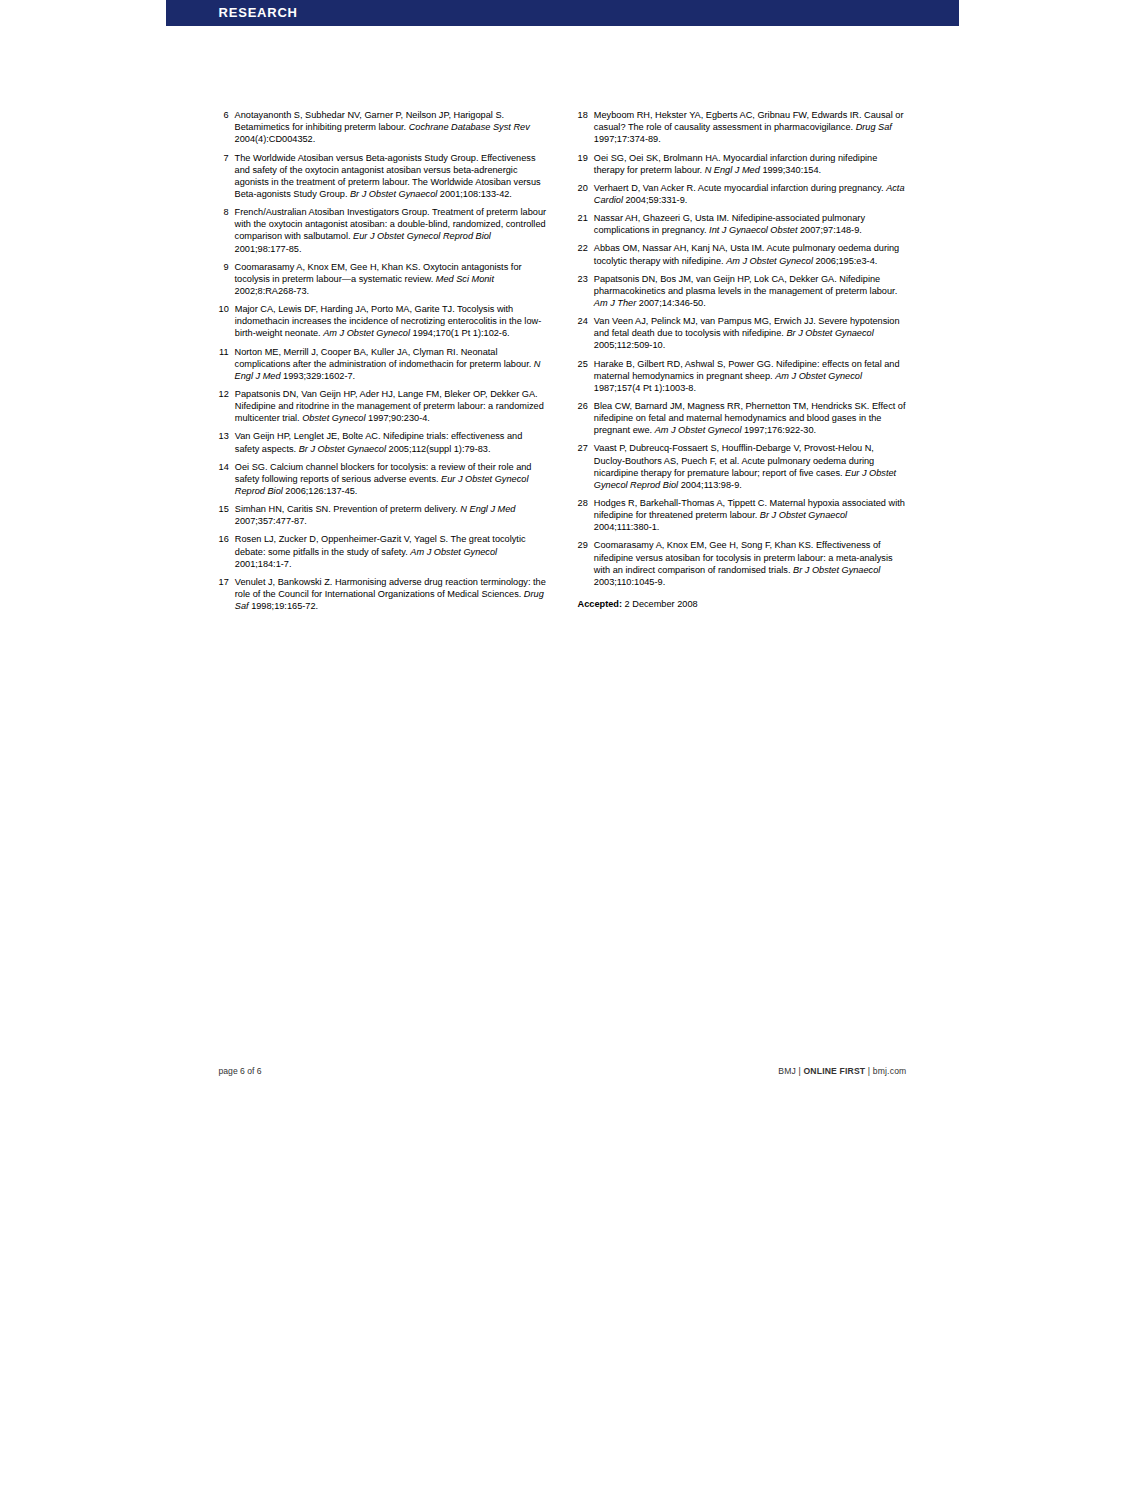RESEARCH
6 Anotayanonth S, Subhedar NV, Garner P, Neilson JP, Harigopal S. Betamimetics for inhibiting preterm labour. Cochrane Database Syst Rev 2004(4):CD004352.
7 The Worldwide Atosiban versus Beta-agonists Study Group. Effectiveness and safety of the oxytocin antagonist atosiban versus beta-adrenergic agonists in the treatment of preterm labour. The Worldwide Atosiban versus Beta-agonists Study Group. Br J Obstet Gynaecol 2001;108:133-42.
8 French/Australian Atosiban Investigators Group. Treatment of preterm labour with the oxytocin antagonist atosiban: a double-blind, randomized, controlled comparison with salbutamol. Eur J Obstet Gynecol Reprod Biol 2001;98:177-85.
9 Coomarasamy A, Knox EM, Gee H, Khan KS. Oxytocin antagonists for tocolysis in preterm labour—a systematic review. Med Sci Monit 2002;8:RA268-73.
10 Major CA, Lewis DF, Harding JA, Porto MA, Garite TJ. Tocolysis with indomethacin increases the incidence of necrotizing enterocolitis in the low-birth-weight neonate. Am J Obstet Gynecol 1994;170(1 Pt 1):102-6.
11 Norton ME, Merrill J, Cooper BA, Kuller JA, Clyman RI. Neonatal complications after the administration of indomethacin for preterm labour. N Engl J Med 1993;329:1602-7.
12 Papatsonis DN, Van Geijn HP, Ader HJ, Lange FM, Bleker OP, Dekker GA. Nifedipine and ritodrine in the management of preterm labour: a randomized multicenter trial. Obstet Gynecol 1997;90:230-4.
13 Van Geijn HP, Lenglet JE, Bolte AC. Nifedipine trials: effectiveness and safety aspects. Br J Obstet Gynaecol 2005;112(suppl 1):79-83.
14 Oei SG. Calcium channel blockers for tocolysis: a review of their role and safety following reports of serious adverse events. Eur J Obstet Gynecol Reprod Biol 2006;126:137-45.
15 Simhan HN, Caritis SN. Prevention of preterm delivery. N Engl J Med 2007;357:477-87.
16 Rosen LJ, Zucker D, Oppenheimer-Gazit V, Yagel S. The great tocolytic debate: some pitfalls in the study of safety. Am J Obstet Gynecol 2001;184:1-7.
17 Venulet J, Bankowski Z. Harmonising adverse drug reaction terminology: the role of the Council for International Organizations of Medical Sciences. Drug Saf 1998;19:165-72.
18 Meyboom RH, Hekster YA, Egberts AC, Gribnau FW, Edwards IR. Causal or casual? The role of causality assessment in pharmacovigilance. Drug Saf 1997;17:374-89.
19 Oei SG, Oei SK, Brolmann HA. Myocardial infarction during nifedipine therapy for preterm labour. N Engl J Med 1999;340:154.
20 Verhaert D, Van Acker R. Acute myocardial infarction during pregnancy. Acta Cardiol 2004;59:331-9.
21 Nassar AH, Ghazeeri G, Usta IM. Nifedipine-associated pulmonary complications in pregnancy. Int J Gynaecol Obstet 2007;97:148-9.
22 Abbas OM, Nassar AH, Kanj NA, Usta IM. Acute pulmonary oedema during tocolytic therapy with nifedipine. Am J Obstet Gynecol 2006;195:e3-4.
23 Papatsonis DN, Bos JM, van Geijn HP, Lok CA, Dekker GA. Nifedipine pharmacokinetics and plasma levels in the management of preterm labour. Am J Ther 2007;14:346-50.
24 Van Veen AJ, Pelinck MJ, van Pampus MG, Erwich JJ. Severe hypotension and fetal death due to tocolysis with nifedipine. Br J Obstet Gynaecol 2005;112:509-10.
25 Harake B, Gilbert RD, Ashwal S, Power GG. Nifedipine: effects on fetal and maternal hemodynamics in pregnant sheep. Am J Obstet Gynecol 1987;157(4 Pt 1):1003-8.
26 Blea CW, Barnard JM, Magness RR, Phernetton TM, Hendricks SK. Effect of nifedipine on fetal and maternal hemodynamics and blood gases in the pregnant ewe. Am J Obstet Gynecol 1997;176:922-30.
27 Vaast P, Dubreucq-Fossaert S, Houfflin-Debarge V, Provost-Helou N, Ducloy-Bouthors AS, Puech F, et al. Acute pulmonary oedema during nicardipine therapy for premature labour; report of five cases. Eur J Obstet Gynecol Reprod Biol 2004;113:98-9.
28 Hodges R, Barkehall-Thomas A, Tippett C. Maternal hypoxia associated with nifedipine for threatened preterm labour. Br J Obstet Gynaecol 2004;111:380-1.
29 Coomarasamy A, Knox EM, Gee H, Song F, Khan KS. Effectiveness of nifedipine versus atosiban for tocolysis in preterm labour: a meta-analysis with an indirect comparison of randomised trials. Br J Obstet Gynaecol 2003;110:1045-9.
Accepted: 2 December 2008
page 6 of 6
BMJ | ONLINE FIRST | bmj.com